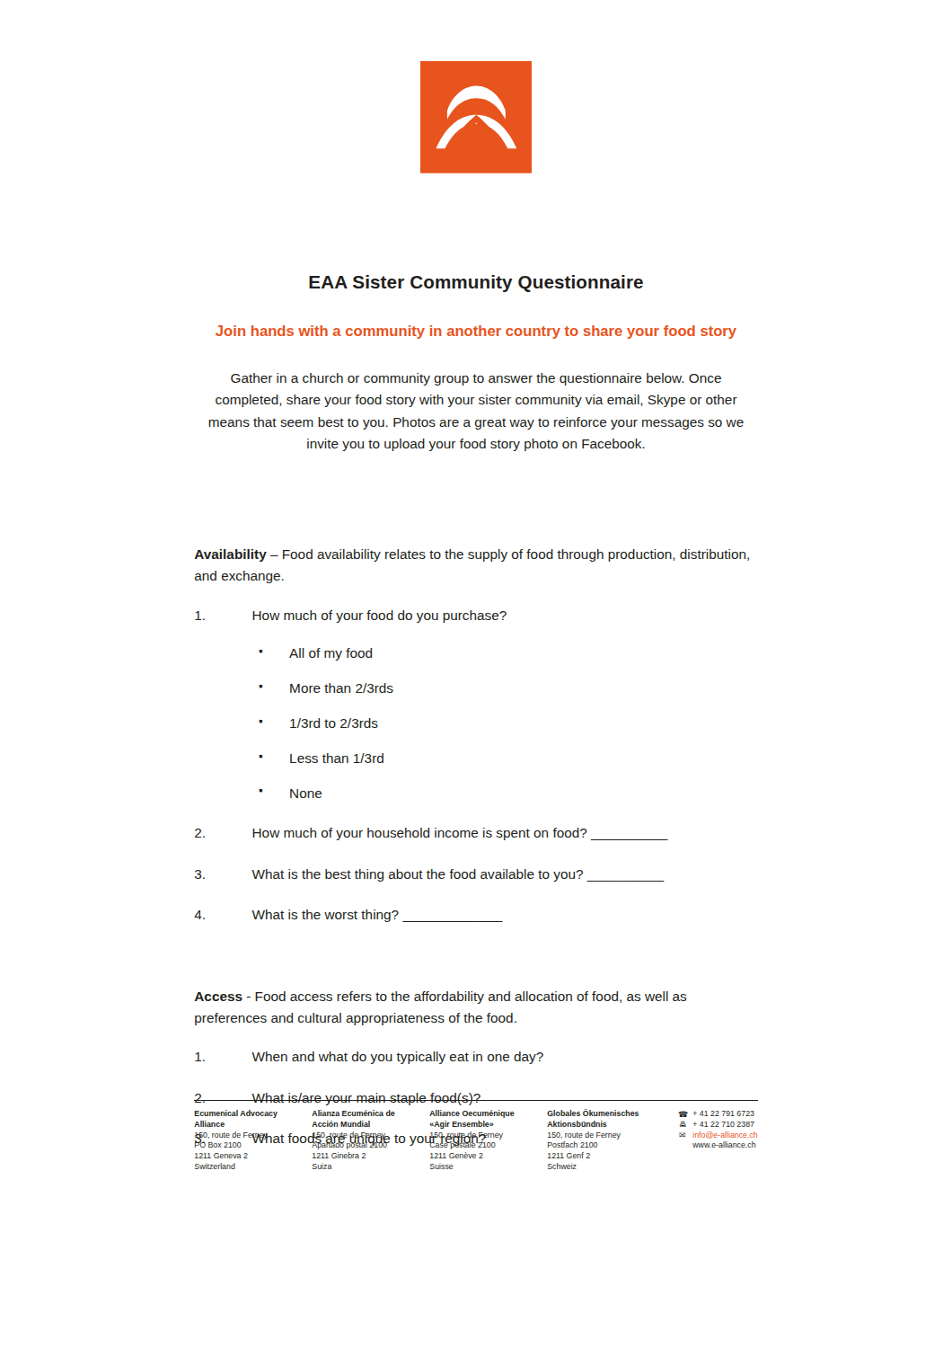EAA Sister Community Questionnaire
Join hands with a community in another country to share your food story
Gather in a church or community group to answer the questionnaire below. Once completed, share your food story with your sister community via email, Skype or other means that seem best to you. Photos are a great way to reinforce your messages so we invite you to upload your food story photo on Facebook.
Availability – Food availability relates to the supply of food through production, distribution, and exchange.
How much of your food do you purchase?
All of my food
More than 2/3rds
1/3rd to 2/3rds
Less than 1/3rd
None
How much of your household income is spent on food? __________
What is the best thing about the food available to you? __________
What is the worst thing? _____________
Access - Food access refers to the affordability and allocation of food, as well as preferences and cultural appropriateness of the food.
When and what do you typically eat in one day?
What is/are your main staple food(s)?
What foods are unique to your region?
Ecumenical Advocacy
Alliance
150, route de Ferney
PO Box 2100
1211 Geneva 2
Switzerland
Alianza Ecuménica de
Acción Mundial
150, route de Ferney
Apartado postal 2100
1211 Ginebra 2
Suiza
Alliance Oecuménique
«Agir Ensemble»
150, route de Ferney
Case postale 2100
1211 Genève 2
Suisse
Globales Ökumenisches
Aktionsbündnis
150, route de Ferney
Postfach 2100
1211 Genf 2
Schweiz
☎+ 41 22 791 6723
🖶+ 41 22 710 2387
✉info@e-alliance.ch
www.e-alliance.ch